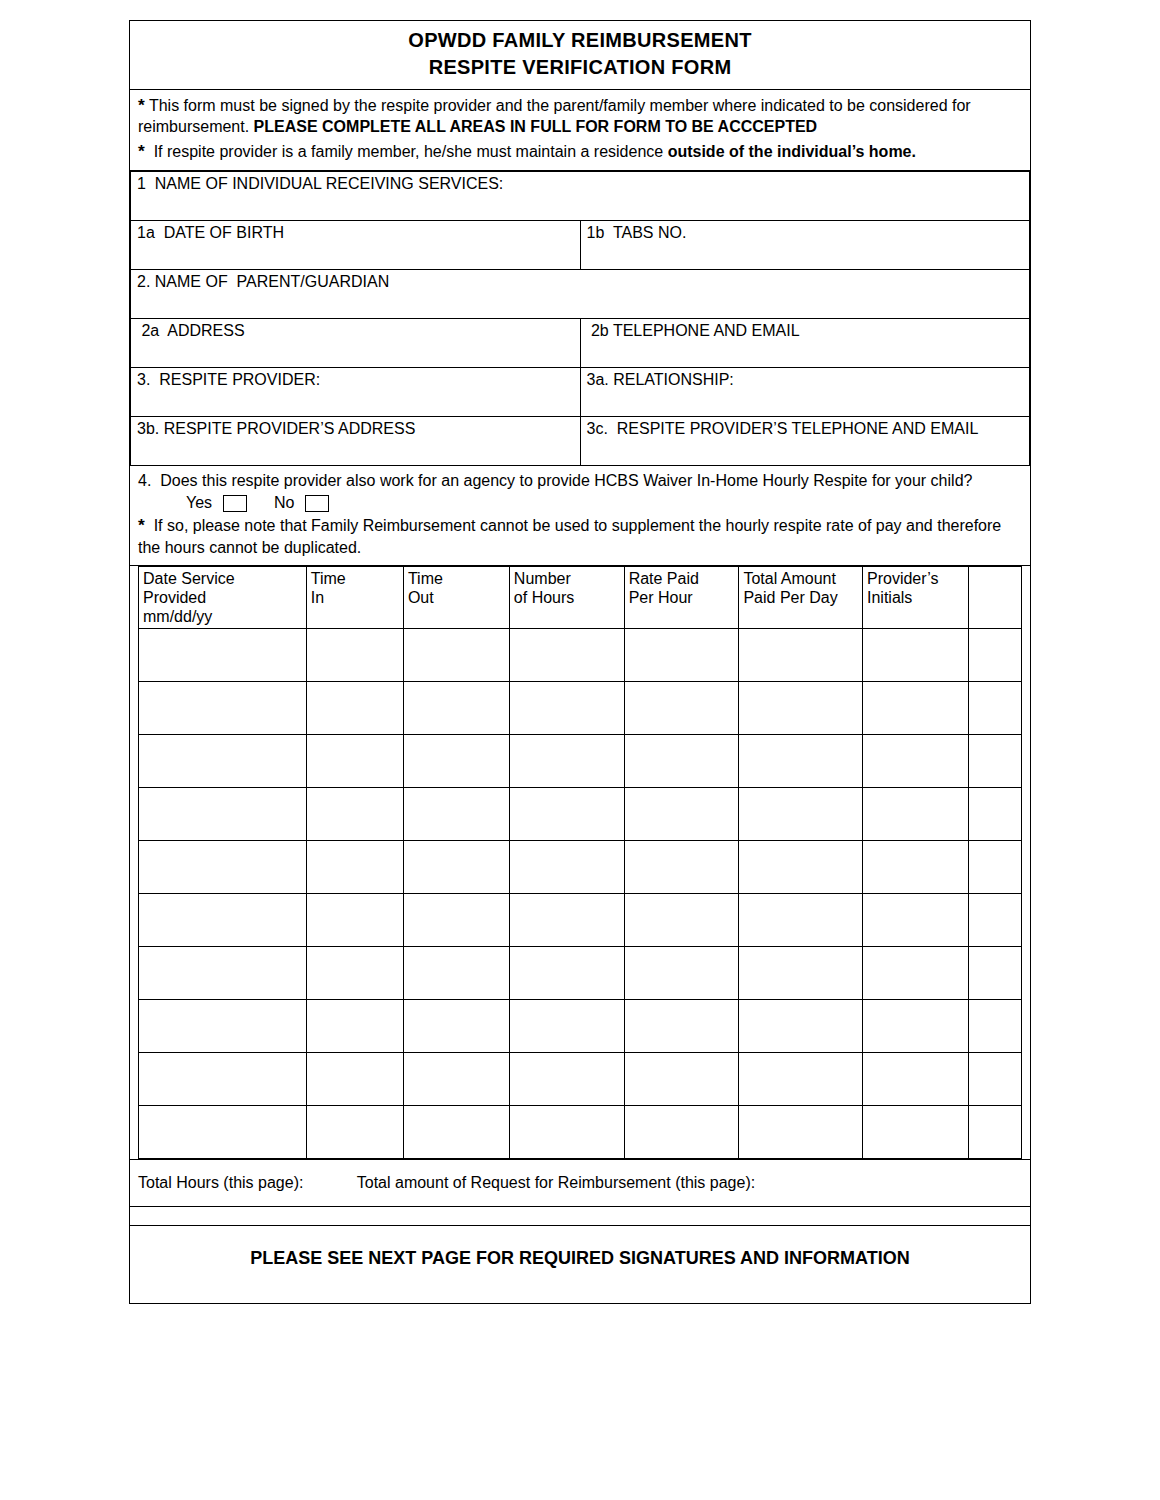OPWDD FAMILY REIMBURSEMENT
RESPITE VERIFICATION FORM
* This form must be signed by the respite provider and the parent/family member where indicated to be considered for reimbursement. PLEASE COMPLETE ALL AREAS IN FULL FOR FORM TO BE ACCCEPTED
* If respite provider is a family member, he/she must maintain a residence outside of the individual’s home.
| 1 NAME OF INDIVIDUAL RECEIVING SERVICES: |
| 1a DATE OF BIRTH | 1b TABS NO. |
| 2. NAME OF PARENT/GUARDIAN |
| 2a ADDRESS | 2b TELEPHONE AND EMAIL |
| 3. RESPITE PROVIDER: | 3a. RELATIONSHIP: |
| 3b. RESPITE PROVIDER’S ADDRESS | 3c. RESPITE PROVIDER’S TELEPHONE AND EMAIL |
4. Does this respite provider also work for an agency to provide HCBS Waiver In-Home Hourly Respite for your child?
Yes No
* If so, please note that Family Reimbursement cannot be used to supplement the hourly respite rate of pay and therefore the hours cannot be duplicated.
| Date Service Provided mm/dd/yy | Time In | Time Out | Number of Hours | Rate Paid Per Hour | Total Amount Paid Per Day | Provider’s Initials | |
| --- | --- | --- | --- | --- | --- | --- | --- |
Total Hours (this page): Total amount of Request for Reimbursement (this page):
PLEASE SEE NEXT PAGE FOR REQUIRED SIGNATURES AND INFORMATION